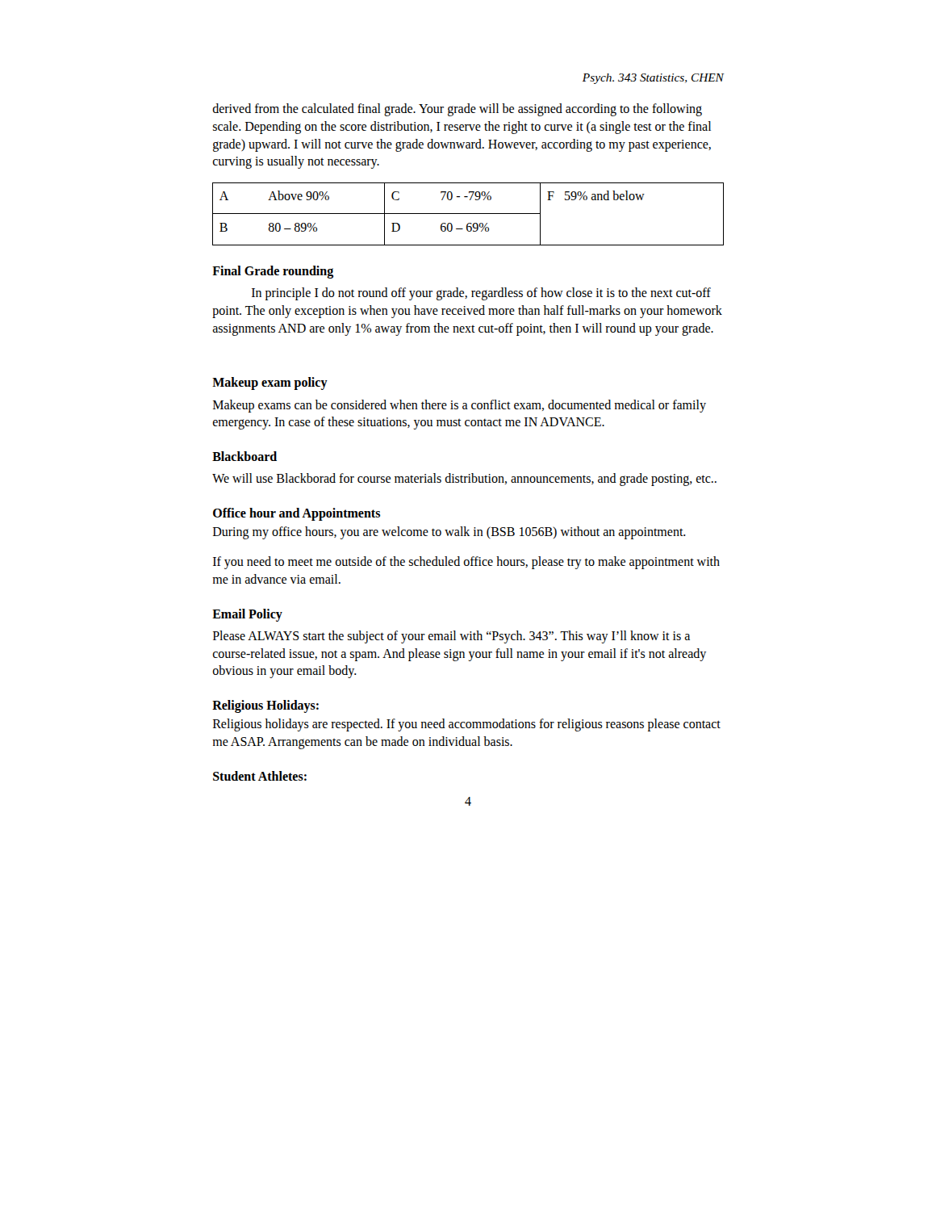Psych. 343 Statistics, CHEN
derived from the calculated final grade. Your grade will be assigned according to the following scale. Depending on the score distribution, I reserve the right to curve it (a single test or the final grade) upward. I will not curve the grade downward. However, according to my past experience, curving is usually not necessary.
| A | Above 90% | C | 70 - -79% | F 59% and below |
| B | 80 – 89% | D | 60 – 69% |
Final Grade rounding
In principle I do not round off your grade, regardless of how close it is to the next cut-off point. The only exception is when you have received more than half full-marks on your homework assignments AND are only 1% away from the next cut-off point, then I will round up your grade.
Makeup exam policy
Makeup exams can be considered when there is a conflict exam, documented medical or family emergency. In case of these situations, you must contact me IN ADVANCE.
Blackboard
We will use Blackborad for course materials distribution, announcements, and grade posting, etc..
Office hour and Appointments
During my office hours, you are welcome to walk in (BSB 1056B) without an appointment.
If you need to meet me outside of the scheduled office hours, please try to make appointment with me in advance via email.
Email Policy
Please ALWAYS start the subject of your email with “Psych. 343”. This way I’ll know it is a course-related issue, not a spam. And please sign your full name in your email if it's not already obvious in your email body.
Religious Holidays:
Religious holidays are respected. If you need accommodations for religious reasons please contact me ASAP. Arrangements can be made on individual basis.
Student Athletes:
4